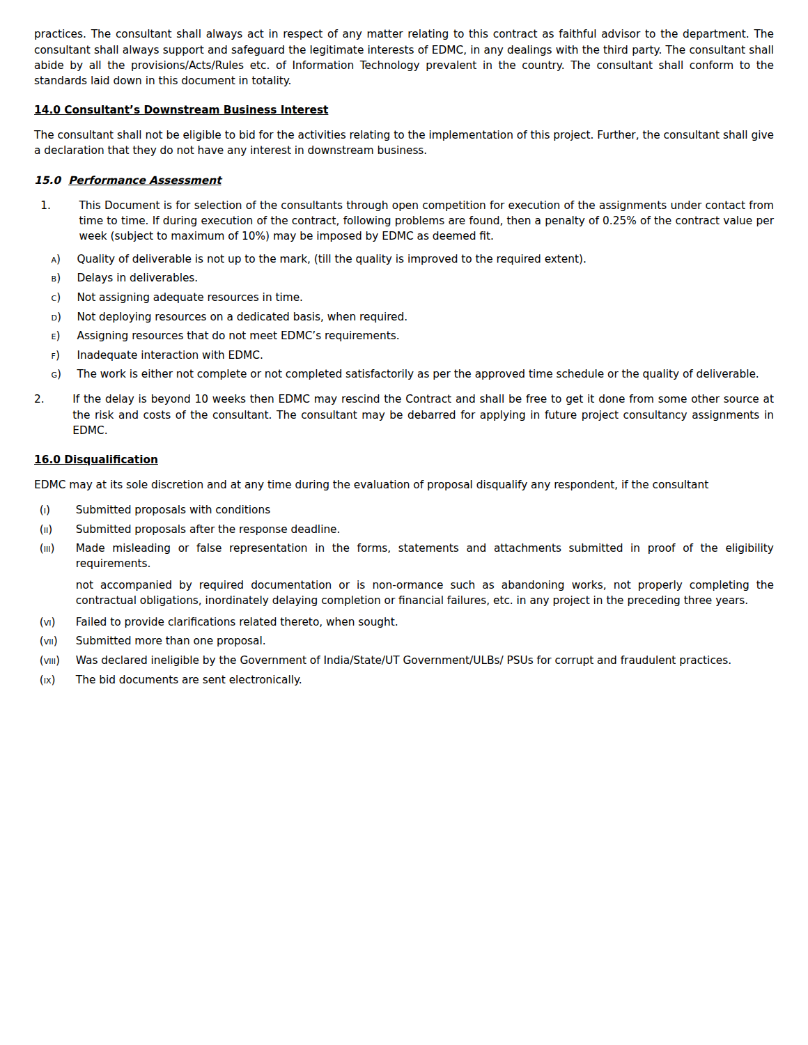practices. The consultant shall always act in respect of any matter relating to this contract as faithful advisor to the department. The consultant shall always support and safeguard the legitimate interests of EDMC, in any dealings with the third party. The consultant shall abide by all the provisions/Acts/Rules etc. of Information Technology prevalent in the country. The consultant shall conform to the standards laid down in this document in totality.
14.0 Consultant’s Downstream Business Interest
The consultant shall not be eligible to bid for the activities relating to the implementation of this project. Further, the consultant shall give a declaration that they do not have any interest in downstream business.
15.0 Performance Assessment
1.
This Document is for selection of the consultants through open competition for execution of the assignments under contact from time to time. If during execution of the contract, following problems are found, then a penalty of 0.25% of the contract value per week (subject to maximum of 10%) may be imposed by EDMC as deemed fit.
a)
Quality of deliverable is not up to the mark, (till the quality is improved to the required extent).
b)
Delays in deliverables.
c)
Not assigning adequate resources in time.
d)
Not deploying resources on a dedicated basis, when required.
e)
Assigning resources that do not meet EDMC’s requirements.
f)
Inadequate interaction with EDMC.
g)
The work is either not complete or not completed satisfactorily as per the approved time schedule or the quality of deliverable.
2.
If the delay is beyond 10 weeks then EDMC may rescind the Contract and shall be free to get it done from some other source at the risk and costs of the consultant. The consultant may be debarred for applying in future project consultancy assignments in EDMC.
16.0 Disqualification
EDMC may at its sole discretion and at any time during the evaluation of proposal disqualify any respondent, if the consultant
(i)
Submitted proposals with conditions
(ii)
Submitted proposals after the response deadline.
(iii)
Made misleading or false representation in the forms, statements and attachments submitted in proof of the eligibility requirements.
not accompanied by required documentation or is non-ormance such as abandoning works, not properly completing the contractual obligations, inordinately delaying completion or financial failures, etc. in any project in the preceding three years.
(vi)
Failed to provide clarifications related thereto, when sought.
(vii)
Submitted more than one proposal.
(viii)
Was declared ineligible by the Government of India/State/UT Government/ULBs/ PSUs for corrupt and fraudulent practices.
(ix)
The bid documents are sent electronically.